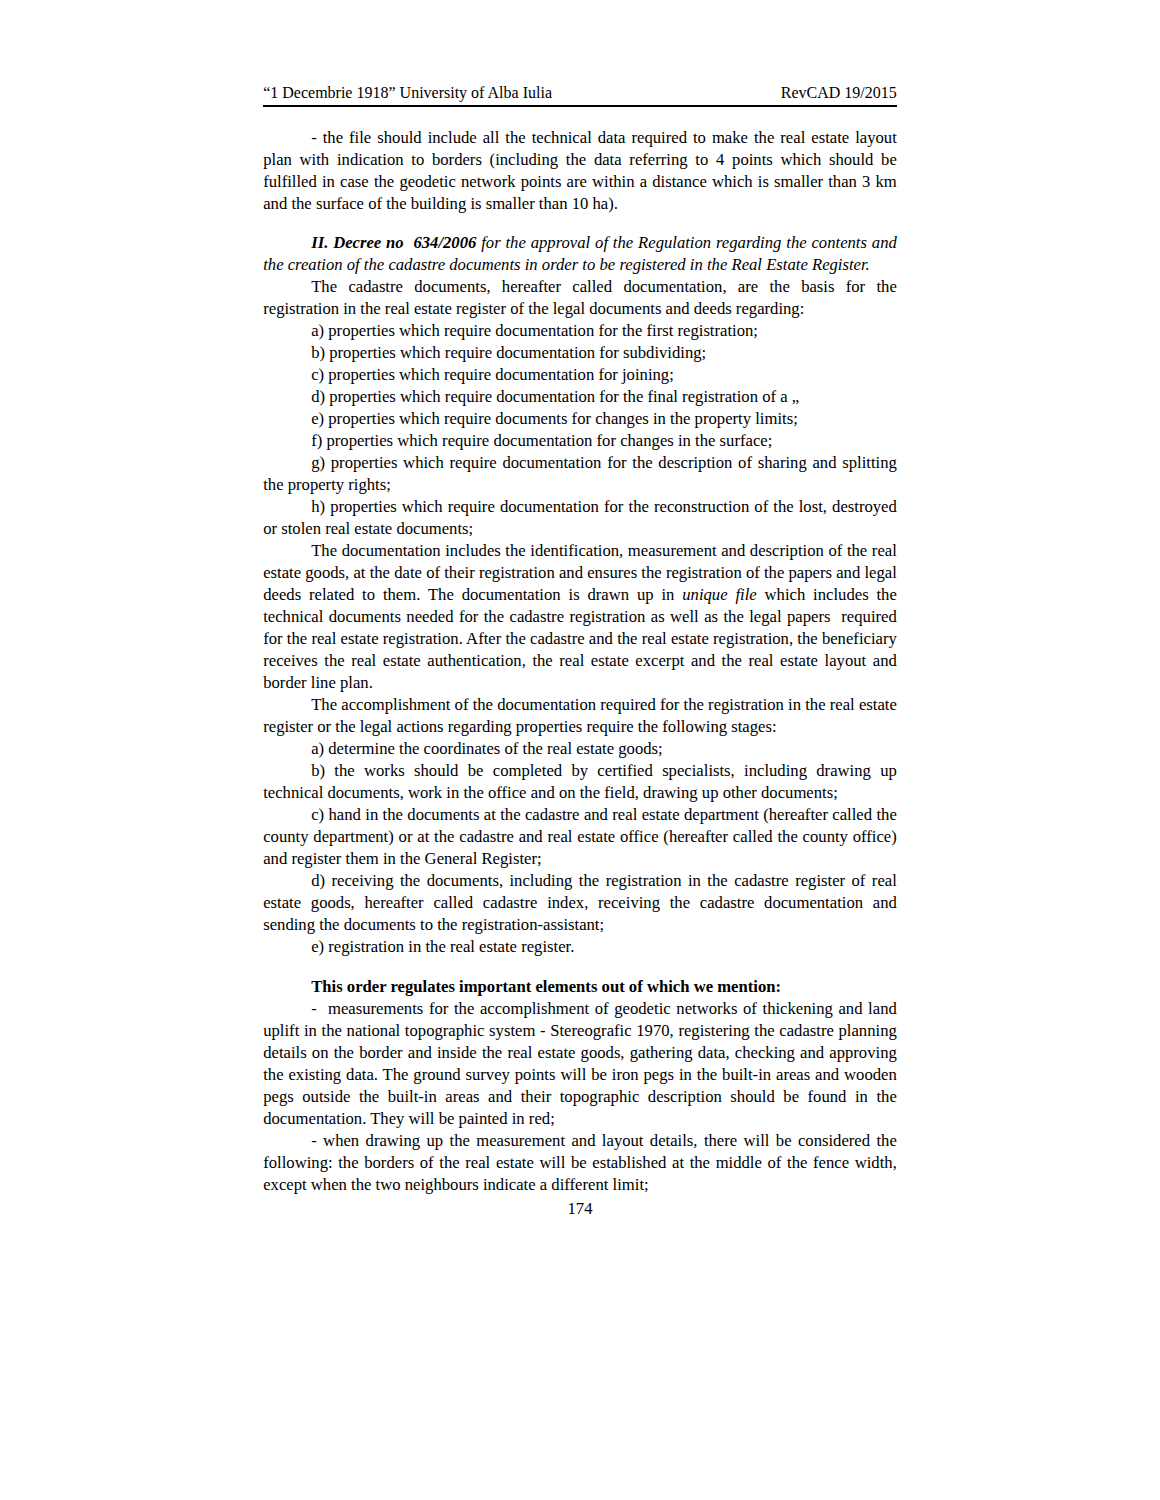“1 Decembrie 1918” University of Alba Iulia RevCAD 19/2015
- the file should include all the technical data required to make the real estate layout plan with indication to borders (including the data referring to 4 points which should be fulfilled in case the geodetic network points are within a distance which is smaller than 3 km and the surface of the building is smaller than 10 ha).
II. Decree no 634/2006 for the approval of the Regulation regarding the contents and the creation of the cadastre documents in order to be registered in the Real Estate Register.
The cadastre documents, hereafter called documentation, are the basis for the registration in the real estate register of the legal documents and deeds regarding:
a) properties which require documentation for the first registration;
b) properties which require documentation for subdividing;
c) properties which require documentation for joining;
d) properties which require documentation for the final registration of a „
e) properties which require documents for changes in the property limits;
f) properties which require documentation for changes in the surface;
g) properties which require documentation for the description of sharing and splitting the property rights;
h) properties which require documentation for the reconstruction of the lost, destroyed or stolen real estate documents;
The documentation includes the identification, measurement and description of the real estate goods, at the date of their registration and ensures the registration of the papers and legal deeds related to them. The documentation is drawn up in unique file which includes the technical documents needed for the cadastre registration as well as the legal papers required for the real estate registration. After the cadastre and the real estate registration, the beneficiary receives the real estate authentication, the real estate excerpt and the real estate layout and border line plan.
The accomplishment of the documentation required for the registration in the real estate register or the legal actions regarding properties require the following stages:
a) determine the coordinates of the real estate goods;
b) the works should be completed by certified specialists, including drawing up technical documents, work in the office and on the field, drawing up other documents;
c) hand in the documents at the cadastre and real estate department (hereafter called the county department) or at the cadastre and real estate office (hereafter called the county office) and register them in the General Register;
d) receiving the documents, including the registration in the cadastre register of real estate goods, hereafter called cadastre index, receiving the cadastre documentation and sending the documents to the registration-assistant;
e) registration in the real estate register.
This order regulates important elements out of which we mention:
- measurements for the accomplishment of geodetic networks of thickening and land uplift in the national topographic system - Stereografic 1970, registering the cadastre planning details on the border and inside the real estate goods, gathering data, checking and approving the existing data. The ground survey points will be iron pegs in the built-in areas and wooden pegs outside the built-in areas and their topographic description should be found in the documentation. They will be painted in red;
- when drawing up the measurement and layout details, there will be considered the following: the borders of the real estate will be established at the middle of the fence width, except when the two neighbours indicate a different limit;
174